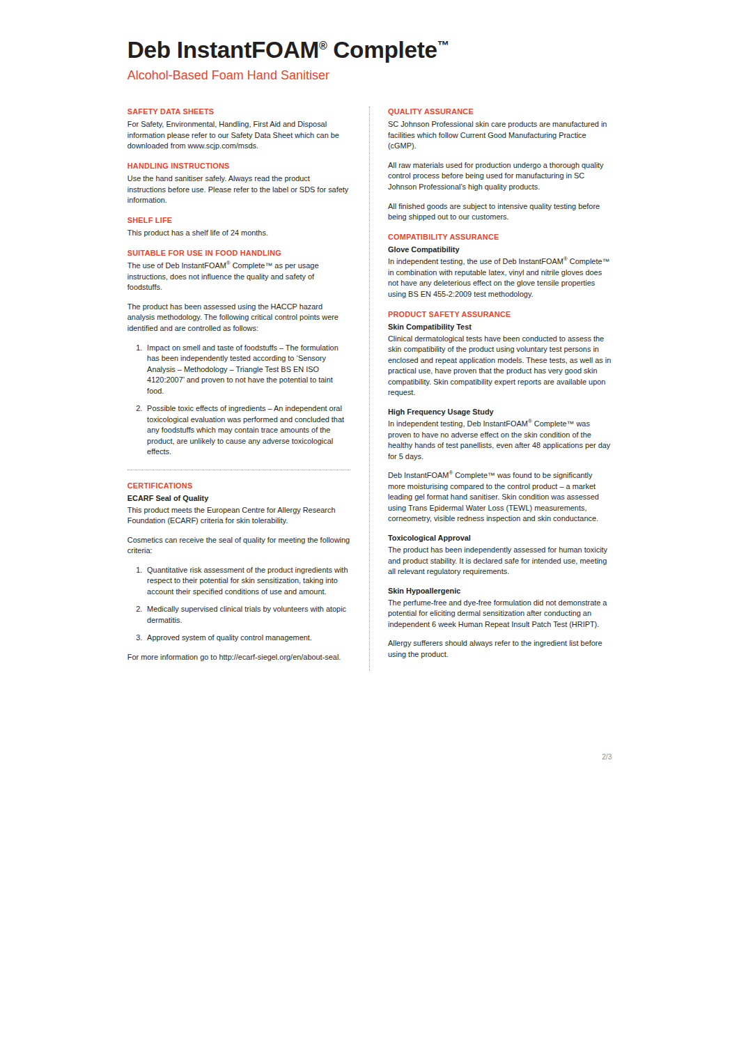Deb InstantFOAM® Complete™
Alcohol-Based Foam Hand Sanitiser
Safety Data Sheets
For Safety, Environmental, Handling, First Aid and Disposal information please refer to our Safety Data Sheet which can be downloaded from www.scjp.com/msds.
Handling Instructions
Use the hand sanitiser safely. Always read the product instructions before use. Please refer to the label or SDS for safety information.
Shelf Life
This product has a shelf life of 24 months.
Suitable for use in Food Handling
The use of Deb InstantFOAM® Complete™ as per usage instructions, does not influence the quality and safety of foodstuffs.
The product has been assessed using the HACCP hazard analysis methodology. The following critical control points were identified and are controlled as follows:
Impact on smell and taste of foodstuffs – The formulation has been independently tested according to ‘Sensory Analysis – Methodology – Triangle Test BS EN ISO 4120:2007’ and proven to not have the potential to taint food.
Possible toxic effects of ingredients – An independent oral toxicological evaluation was performed and concluded that any foodstuffs which may contain trace amounts of the product, are unlikely to cause any adverse toxicological effects.
Certifications
ECARF Seal of Quality
This product meets the European Centre for Allergy Research Foundation (ECARF) criteria for skin tolerability.
Cosmetics can receive the seal of quality for meeting the following criteria:
Quantitative risk assessment of the product ingredients with respect to their potential for skin sensitization, taking into account their specified conditions of use and amount.
Medically supervised clinical trials by volunteers with atopic dermatitis.
Approved system of quality control management.
For more information go to http://ecarf-siegel.org/en/about-seal.
Quality Assurance
SC Johnson Professional skin care products are manufactured in facilities which follow Current Good Manufacturing Practice (cGMP).
All raw materials used for production undergo a thorough quality control process before being used for manufacturing in SC Johnson Professional’s high quality products.
All finished goods are subject to intensive quality testing before being shipped out to our customers.
Compatibility Assurance
Glove Compatibility
In independent testing, the use of Deb InstantFOAM® Complete™ in combination with reputable latex, vinyl and nitrile gloves does not have any deleterious effect on the glove tensile properties using BS EN 455-2:2009 test methodology.
Product Safety Assurance
Skin Compatibility Test
Clinical dermatological tests have been conducted to assess the skin compatibility of the product using voluntary test persons in enclosed and repeat application models. These tests, as well as in practical use, have proven that the product has very good skin compatibility. Skin compatibility expert reports are available upon request.
High Frequency Usage Study
In independent testing, Deb InstantFOAM® Complete™ was proven to have no adverse effect on the skin condition of the healthy hands of test panellists, even after 48 applications per day for 5 days.
Deb InstantFOAM® Complete™ was found to be significantly more moisturising compared to the control product – a market leading gel format hand sanitiser. Skin condition was assessed using Trans Epidermal Water Loss (TEWL) measurements, corneometry, visible redness inspection and skin conductance.
Toxicological Approval
The product has been independently assessed for human toxicity and product stability. It is declared safe for intended use, meeting all relevant regulatory requirements.
Skin Hypoallergenic
The perfume-free and dye-free formulation did not demonstrate a potential for eliciting dermal sensitization after conducting an independent 6 week Human Repeat Insult Patch Test (HRIPT).
Allergy sufferers should always refer to the ingredient list before using the product.
2/3